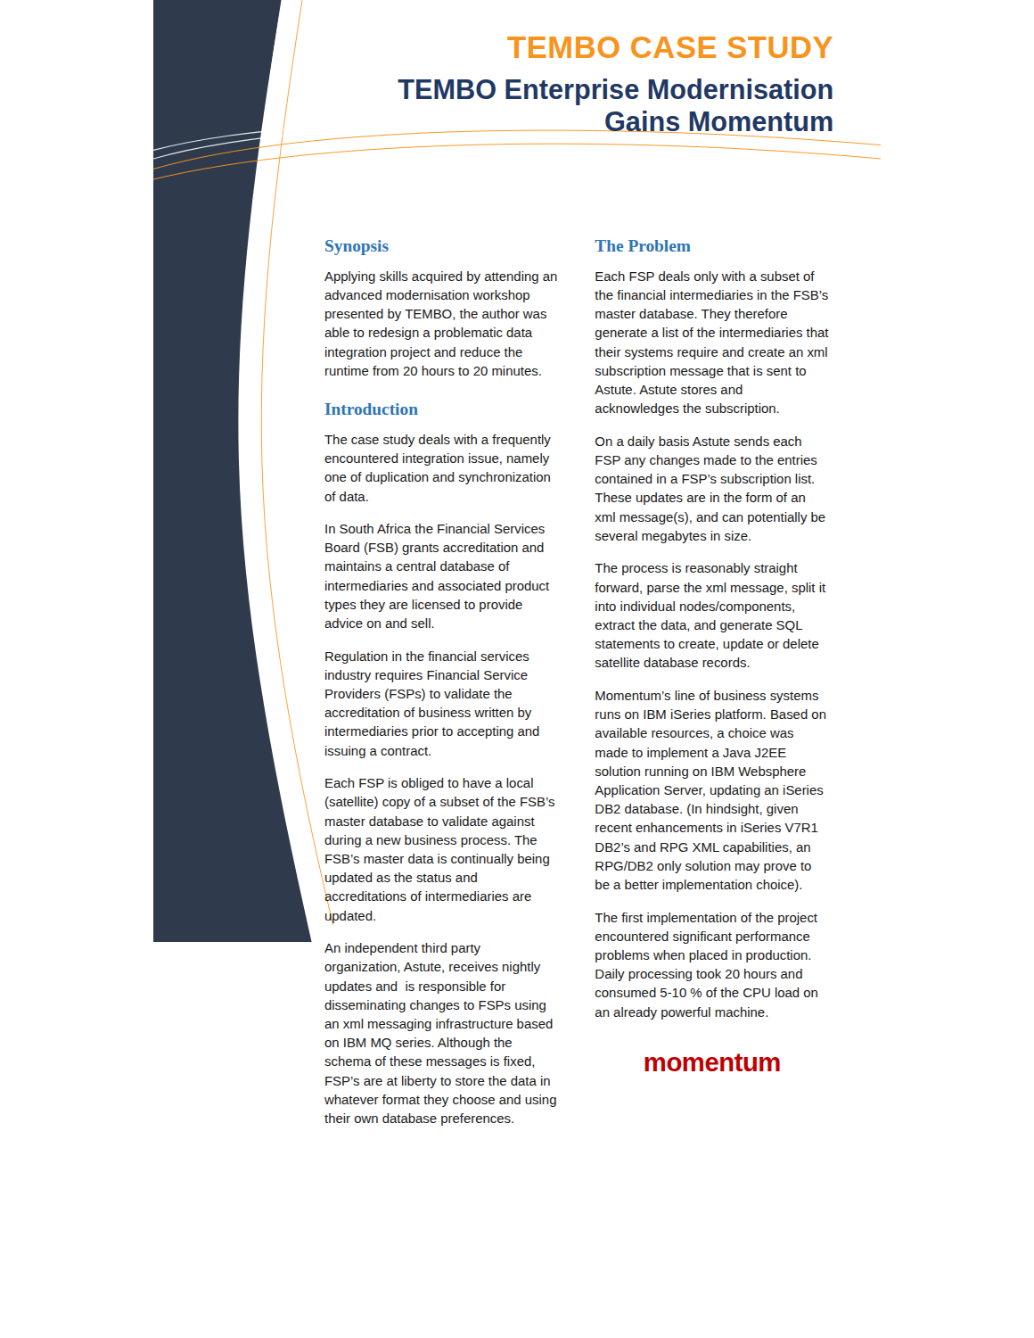TEMBO CASE STUDY
TEMBO Enterprise Modernisation
Gains Momentum
Synopsis
Applying skills acquired by attending an advanced modernisation workshop presented by TEMBO, the author was able to redesign a problematic data integration project and reduce the runtime from 20 hours to 20 minutes.
Introduction
The case study deals with a frequently encountered integration issue, namely one of duplication and synchronization of data.
In South Africa the Financial Services Board (FSB) grants accreditation and maintains a central database of intermediaries and associated product types they are licensed to provide advice on and sell.
Regulation in the financial services industry requires Financial Service Providers (FSPs) to validate the accreditation of business written by intermediaries prior to accepting and issuing a contract.
Each FSP is obliged to have a local (satellite) copy of a subset of the FSB’s master database to validate against during a new business process. The FSB’s master data is continually being updated as the status and accreditations of intermediaries are updated.
An independent third party organization, Astute, receives nightly updates and is responsible for disseminating changes to FSPs using an xml messaging infrastructure based on IBM MQ series. Although the schema of these messages is fixed, FSP’s are at liberty to store the data in whatever format they choose and using their own database preferences.
The Problem
Each FSP deals only with a subset of the financial intermediaries in the FSB’s master database. They therefore generate a list of the intermediaries that their systems require and create an xml subscription message that is sent to Astute. Astute stores and acknowledges the subscription.
On a daily basis Astute sends each FSP any changes made to the entries contained in a FSP’s subscription list. These updates are in the form of an xml message(s), and can potentially be several megabytes in size.
The process is reasonably straight forward, parse the xml message, split it into individual nodes/components, extract the data, and generate SQL statements to create, update or delete satellite database records.
Momentum’s line of business systems runs on IBM iSeries platform. Based on available resources, a choice was made to implement a Java J2EE solution running on IBM Websphere Application Server, updating an iSeries DB2 database. (In hindsight, given recent enhancements in iSeries V7R1 DB2’s and RPG XML capabilities, an RPG/DB2 only solution may prove to be a better implementation choice).
The first implementation of the project encountered significant performance problems when placed in production. Daily processing took 20 hours and consumed 5-10 % of the CPU load on an already powerful machine.
momentum